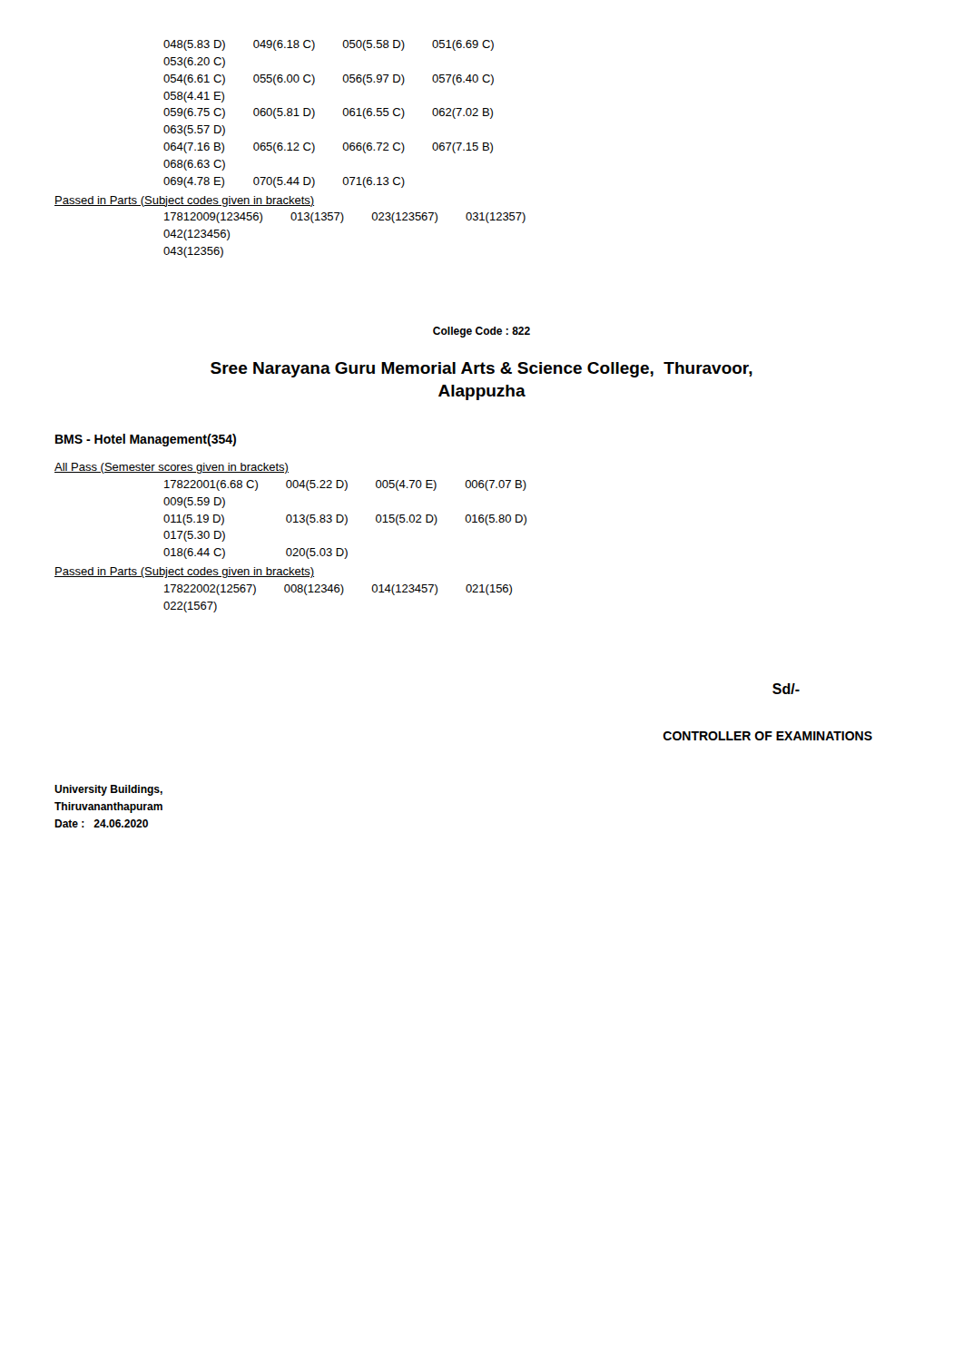| 048(5.83 D) | 049(6.18 C) | 050(5.58 D) | 051(6.69 C) |
| 053(6.20 C) | | | |
| 054(6.61 C) | 055(6.00 C) | 056(5.97 D) | 057(6.40 C) |
| 058(4.41 E) | | | |
| 059(6.75 C) | 060(5.81 D) | 061(6.55 C) | 062(7.02 B) |
| 063(5.57 D) | | | |
| 064(7.16 B) | 065(6.12 C) | 066(6.72 C) | 067(7.15 B) |
| 068(6.63 C) | | | |
| 069(4.78 E) | 070(5.44 D) | 071(6.13 C) | |
Passed in Parts (Subject codes given in brackets)
| 17812009(123456) | 013(1357) | 023(123567) | 031(12357) |
| 042(123456) | | | |
| 043(12356) | | | |
College Code : 822
Sree Narayana Guru Memorial Arts & Science College, Thuravoor,
Alappuzha
BMS - Hotel Management(354)
All Pass (Semester scores given in brackets)
| 17822001(6.68 C) | 004(5.22 D) | 005(4.70 E) | 006(7.07 B) |
| 009(5.59 D) | | | |
| 011(5.19 D) | 013(5.83 D) | 015(5.02 D) | 016(5.80 D) |
| 017(5.30 D) | | | |
| 018(6.44 C) | 020(5.03 D) | | |
Passed in Parts (Subject codes given in brackets)
| 17822002(12567) | 008(12346) | 014(123457) | 021(156) |
| 022(1567) | | | |
Sd/-
CONTROLLER OF EXAMINATIONS
University Buildings,
Thiruvananthapuram
Date : 24.06.2020